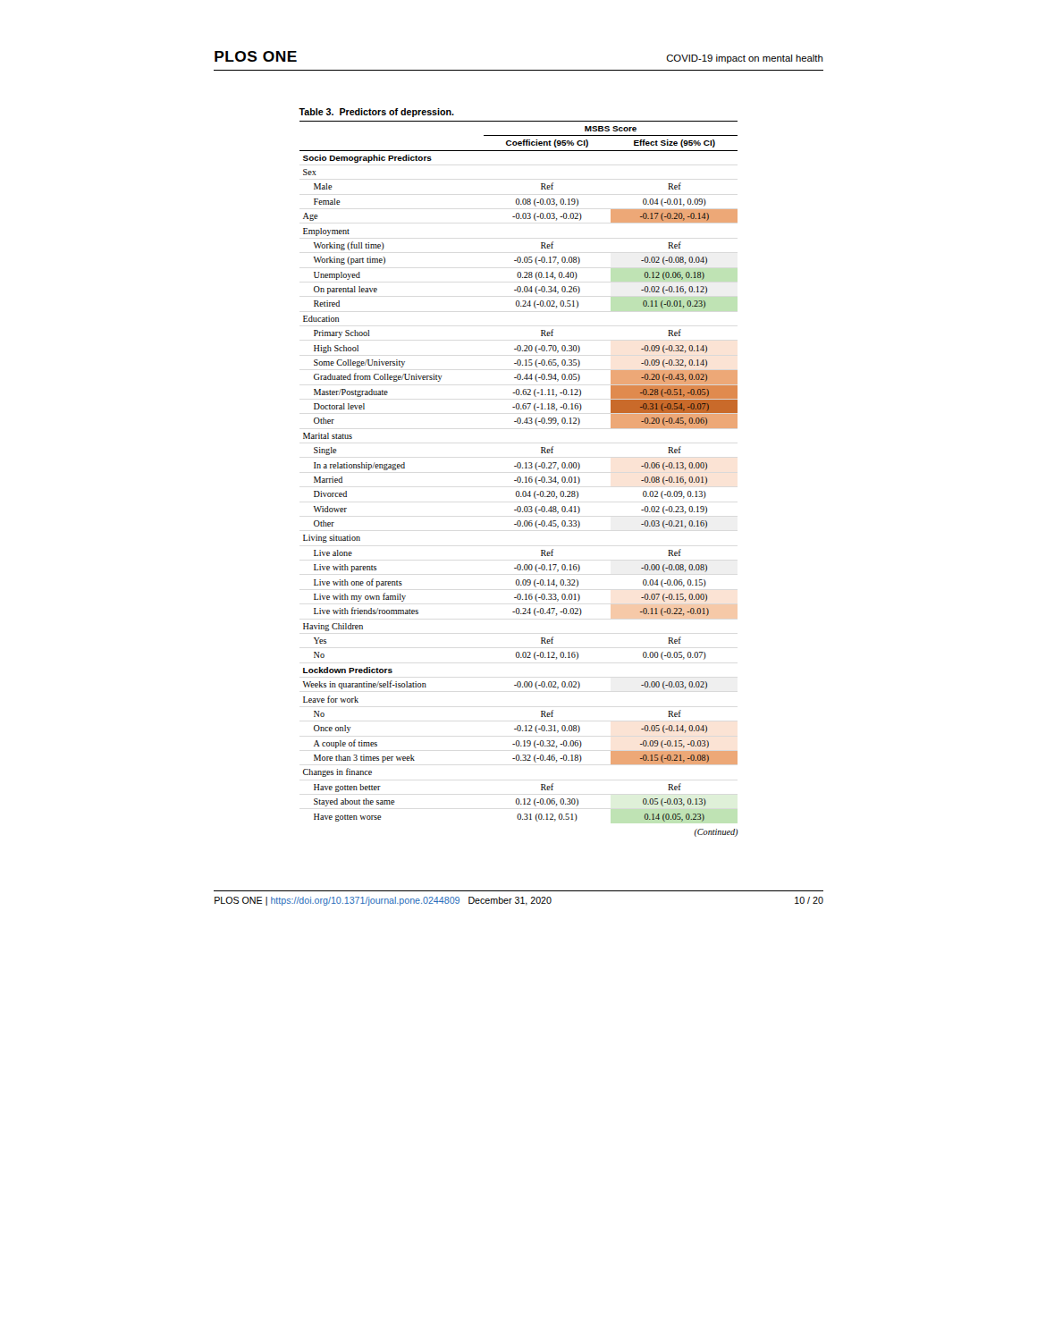PLOS ONE
COVID-19 impact on mental health
Table 3. Predictors of depression.
| | MSBS Score |
| --- | --- |
| | Coefficient (95% CI) | Effect Size (95% CI) |
| Socio Demographic Predictors | | |
| Sex | | |
| Male | Ref | Ref |
| Female | 0.08 (-0.03, 0.19) | 0.04 (-0.01, 0.09) |
| Age | -0.03 (-0.03, -0.02) | -0.17 (-0.20, -0.14) |
| Employment | | |
| Working (full time) | Ref | Ref |
| Working (part time) | -0.05 (-0.17, 0.08) | -0.02 (-0.08, 0.04) |
| Unemployed | 0.28 (0.14, 0.40) | 0.12 (0.06, 0.18) |
| On parental leave | -0.04 (-0.34, 0.26) | -0.02 (-0.16, 0.12) |
| Retired | 0.24 (-0.02, 0.51) | 0.11 (-0.01, 0.23) |
| Education | | |
| Primary School | Ref | Ref |
| High School | -0.20 (-0.70, 0.30) | -0.09 (-0.32, 0.14) |
| Some College/University | -0.15 (-0.65, 0.35) | -0.09 (-0.32, 0.14) |
| Graduated from College/University | -0.44 (-0.94, 0.05) | -0.20 (-0.43, 0.02) |
| Master/Postgraduate | -0.62 (-1.11, -0.12) | -0.28 (-0.51, -0.05) |
| Doctoral level | -0.67 (-1.18, -0.16) | -0.31 (-0.54, -0.07) |
| Other | -0.43 (-0.99, 0.12) | -0.20 (-0.45, 0.06) |
| Marital status | | |
| Single | Ref | Ref |
| In a relationship/engaged | -0.13 (-0.27, 0.00) | -0.06 (-0.13, 0.00) |
| Married | -0.16 (-0.34, 0.01) | -0.08 (-0.16, 0.01) |
| Divorced | 0.04 (-0.20, 0.28) | 0.02 (-0.09, 0.13) |
| Widower | -0.03 (-0.48, 0.41) | -0.02 (-0.23, 0.19) |
| Other | -0.06 (-0.45, 0.33) | -0.03 (-0.21, 0.16) |
| Living situation | | |
| Live alone | Ref | Ref |
| Live with parents | -0.00 (-0.17, 0.16) | -0.00 (-0.08, 0.08) |
| Live with one of parents | 0.09 (-0.14, 0.32) | 0.04 (-0.06, 0.15) |
| Live with my own family | -0.16 (-0.33, 0.01) | -0.07 (-0.15, 0.00) |
| Live with friends/roommates | -0.24 (-0.47, -0.02) | -0.11 (-0.22, -0.01) |
| Having Children | | |
| Yes | Ref | Ref |
| No | 0.02 (-0.12, 0.16) | 0.00 (-0.05, 0.07) |
| Lockdown Predictors | | |
| Weeks in quarantine/self-isolation | -0.00 (-0.02, 0.02) | -0.00 (-0.03, 0.02) |
| Leave for work | | |
| No | Ref | Ref |
| Once only | -0.12 (-0.31, 0.08) | -0.05 (-0.14, 0.04) |
| A couple of times | -0.19 (-0.32, -0.06) | -0.09 (-0.15, -0.03) |
| More than 3 times per week | -0.32 (-0.46, -0.18) | -0.15 (-0.21, -0.08) |
| Changes in finance | | |
| Have gotten better | Ref | Ref |
| Stayed about the same | 0.12 (-0.06, 0.30) | 0.05 (-0.03, 0.13) |
| Have gotten worse | 0.31 (0.12, 0.51) | 0.14 (0.05, 0.23) |
(Continued)
PLOS ONE | https://doi.org/10.1371/journal.pone.0244809 December 31, 2020
10 / 20